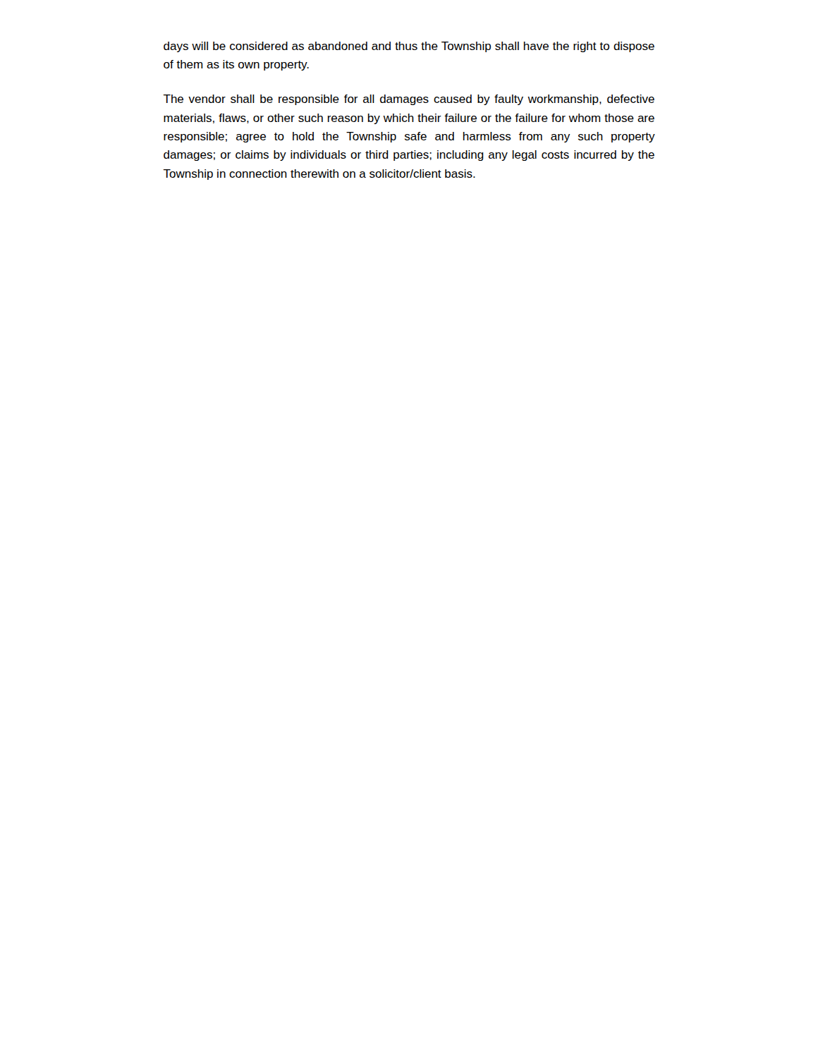days will be considered as abandoned and thus the Township shall have the right to dispose of them as its own property.
The vendor shall be responsible for all damages caused by faulty workmanship, defective materials, flaws, or other such reason by which their failure or the failure for whom those are responsible; agree to hold the Township safe and harmless from any such property damages; or claims by individuals or third parties; including any legal costs incurred by the Township in connection therewith on a solicitor/client basis.